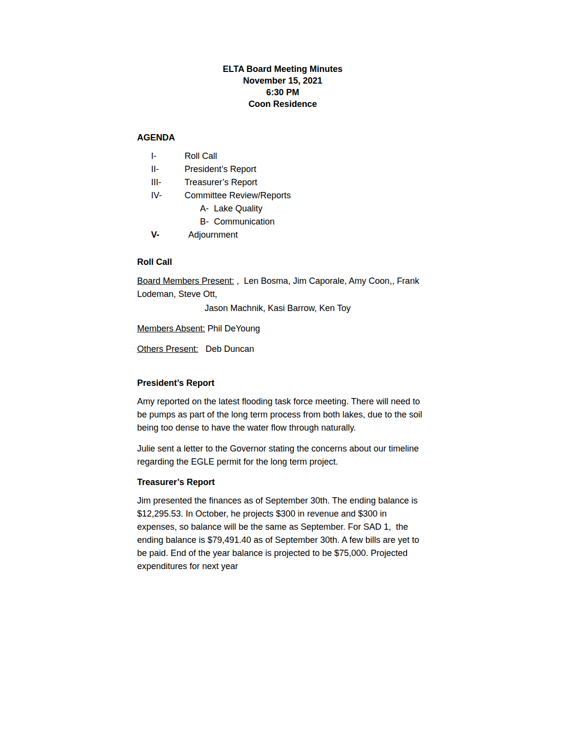ELTA Board Meeting Minutes November 15, 2021 6:30 PM Coon Residence
AGENDA
I-Roll Call
II-President’s Report
III-Treasurer’s Report
IV-Committee Review/Reports
A-Lake Quality
B-Communication
V-Adjournment
Roll Call
Board Members Present: , Len Bosma, Jim Caporale, Amy Coon,, Frank Lodeman, Steve Ott,
Jason Machnik, Kasi Barrow, Ken Toy
Members Absent: Phil DeYoung
Others Present: Deb Duncan
President’s Report
Amy reported on the latest flooding task force meeting. There will need to be pumps as part of the long term process from both lakes, due to the soil being too dense to have the water flow through naturally.
Julie sent a letter to the Governor stating the concerns about our timeline regarding the EGLE permit for the long term project.
Treasurer’s Report
Jim presented the finances as of September 30th. The ending balance is $12,295.53. In October, he projects $300 in revenue and $300 in expenses, so balance will be the same as September. For SAD 1, the ending balance is $79,491.40 as of September 30th. A few bills are yet to be paid. End of the year balance is projected to be $75,000. Projected expenditures for next year